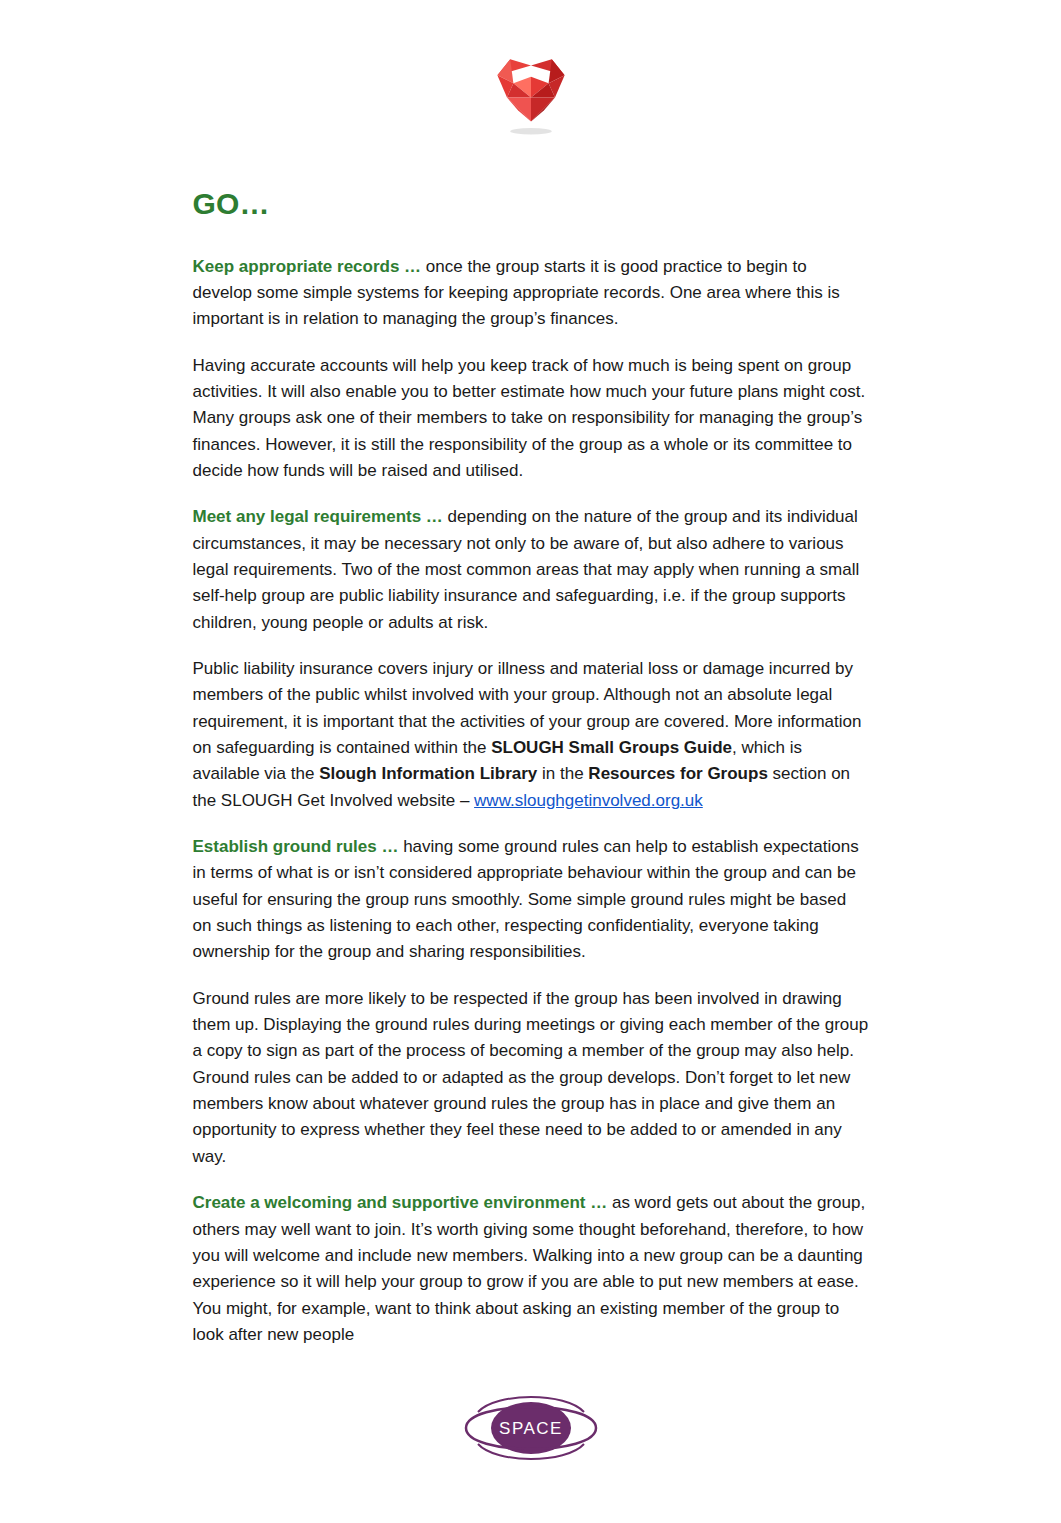GO…
Keep appropriate records … once the group starts it is good practice to begin to develop some simple systems for keeping appropriate records. One area where this is important is in relation to managing the group’s finances.
Having accurate accounts will help you keep track of how much is being spent on group activities. It will also enable you to better estimate how much your future plans might cost. Many groups ask one of their members to take on responsibility for managing the group’s finances. However, it is still the responsibility of the group as a whole or its committee to decide how funds will be raised and utilised.
Meet any legal requirements … depending on the nature of the group and its individual circumstances, it may be necessary not only to be aware of, but also adhere to various legal requirements. Two of the most common areas that may apply when running a small self-help group are public liability insurance and safeguarding, i.e. if the group supports children, young people or adults at risk.
Public liability insurance covers injury or illness and material loss or damage incurred by members of the public whilst involved with your group. Although not an absolute legal requirement, it is important that the activities of your group are covered. More information on safeguarding is contained within the SLOUGH Small Groups Guide, which is available via the Slough Information Library in the Resources for Groups section on the SLOUGH Get Involved website – www.sloughgetinvolved.org.uk
Establish ground rules … having some ground rules can help to establish expectations in terms of what is or isn’t considered appropriate behaviour within the group and can be useful for ensuring the group runs smoothly. Some simple ground rules might be based on such things as listening to each other, respecting confidentiality, everyone taking ownership for the group and sharing responsibilities.
Ground rules are more likely to be respected if the group has been involved in drawing them up. Displaying the ground rules during meetings or giving each member of the group a copy to sign as part of the process of becoming a member of the group may also help. Ground rules can be added to or adapted as the group develops. Don’t forget to let new members know about whatever ground rules the group has in place and give them an opportunity to express whether they feel these need to be added to or amended in any way.
Create a welcoming and supportive environment … as word gets out about the group, others may well want to join. It’s worth giving some thought beforehand, therefore, to how you will welcome and include new members. Walking into a new group can be a daunting experience so it will help your group to grow if you are able to put new members at ease. You might, for example, want to think about asking an existing member of the group to look after new people
SPACE